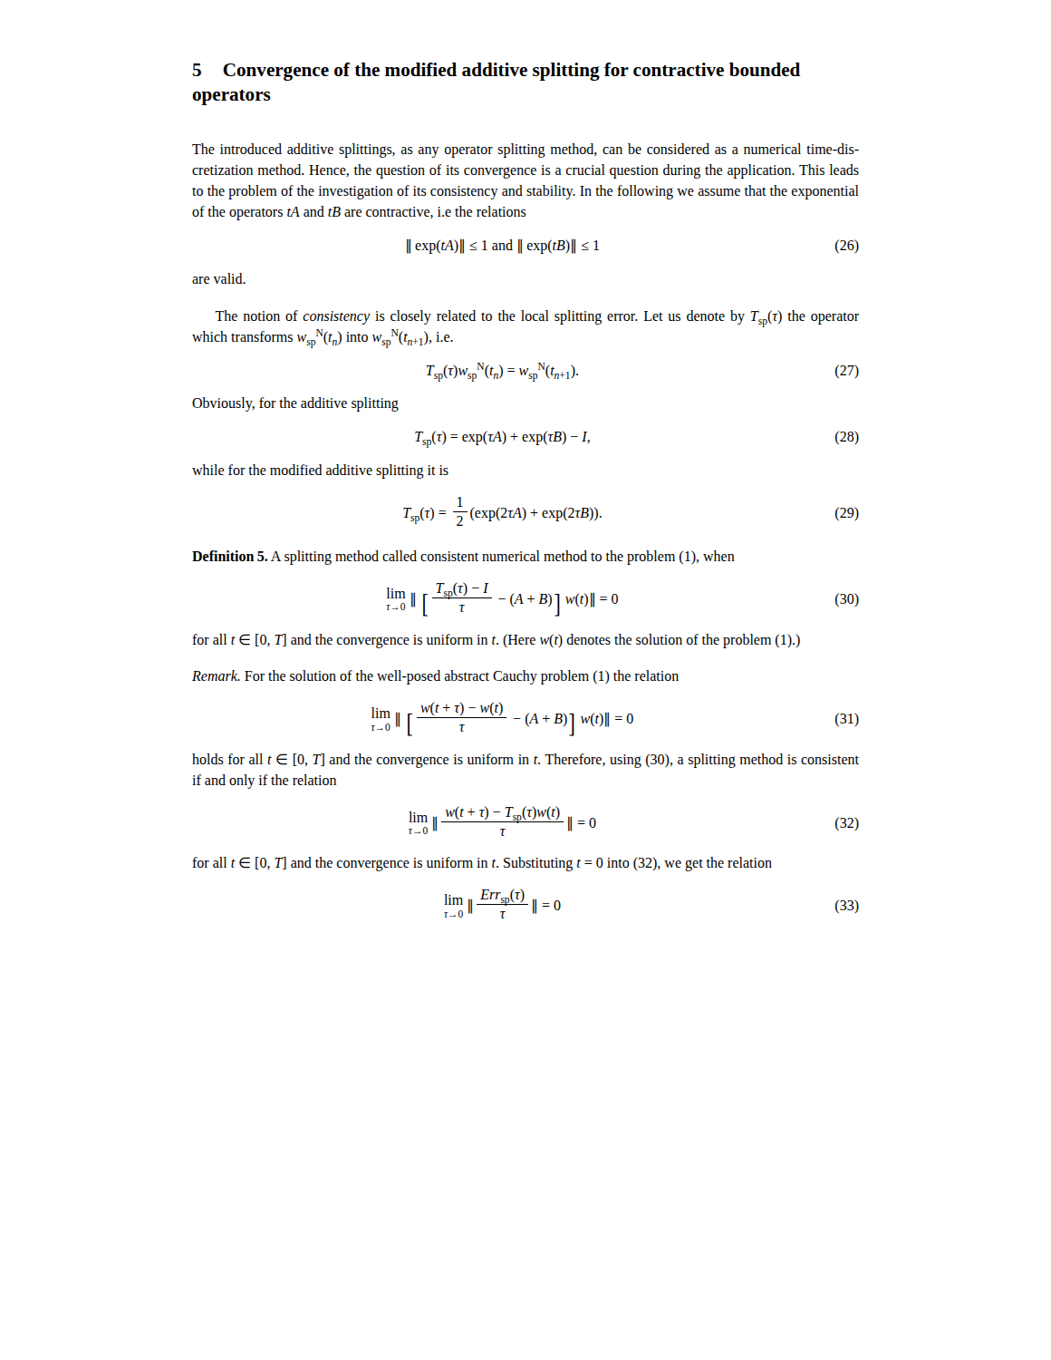5 Convergence of the modified additive splitting for contractive bounded operators
The introduced additive splittings, as any operator splitting method, can be considered as a numerical time-discretization method. Hence, the question of its convergence is a crucial question during the application. This leads to the problem of the investigation of its consistency and stability. In the following we assume that the exponential of the operators tA and tB are contractive, i.e the relations
∥ exp(tA)∥ ≤ 1 and ∥ exp(tB)∥ ≤ 1 (26)
are valid.
The notion of consistency is closely related to the local splitting error. Let us denote by Tsp(τ) the operator which transforms wspN(tn) into wspN(tn+1), i.e.
Tsp(τ)wspN(tn) = wspN(tn+1). (27)
Obviously, for the additive splitting
Tsp(τ) = exp(τA) + exp(τB) − I, (28)
while for the modified additive splitting it is
Tsp(τ) = 12(exp(2τA) + exp(2τB)). (29)
Definition 5. A splitting method called consistent numerical method to the problem (1), when
lim τ→0∥ [Tsp(τ) − I τ − (A + B)] w(t)∥ = 0 (30)
for all t ∈ [0, T] and the convergence is uniform in t. (Here w(t) denotes the solution of the problem (1).)
Remark. For the solution of the well-posed abstract Cauchy problem (1) the relation
lim τ→0∥ [w(t + τ) − w(t) τ − (A + B)] w(t)∥ = 0 (31)
holds for all t ∈ [0, T] and the convergence is uniform in t. Therefore, using (30), a splitting method is consistent if and only if the relation
lim τ→0∥w(t + τ) − Tsp(τ)w(t) τ∥ = 0 (32)
for all t ∈ [0, T] and the convergence is uniform in t. Substituting t = 0 into (32), we get the relation
lim τ→0∥Errsp(τ) τ∥ = 0 (33)